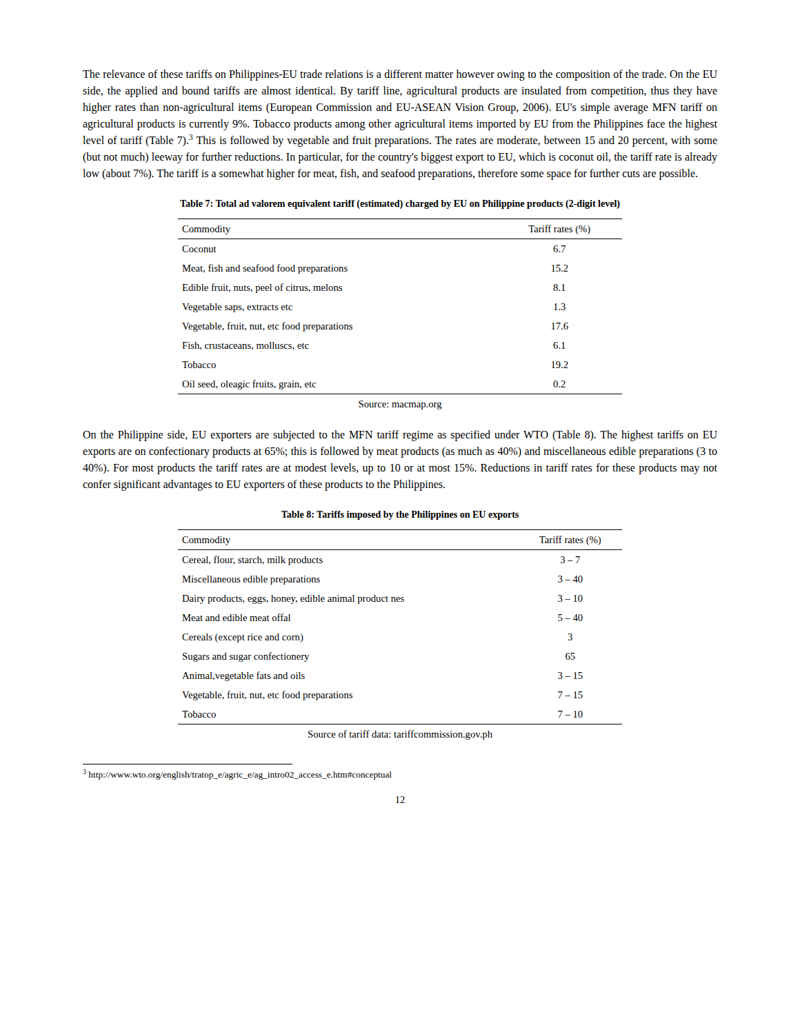The relevance of these tariffs on Philippines-EU trade relations is a different matter however owing to the composition of the trade. On the EU side, the applied and bound tariffs are almost identical. By tariff line, agricultural products are insulated from competition, thus they have higher rates than non-agricultural items (European Commission and EU-ASEAN Vision Group, 2006). EU's simple average MFN tariff on agricultural products is currently 9%. Tobacco products among other agricultural items imported by EU from the Philippines face the highest level of tariff (Table 7).3 This is followed by vegetable and fruit preparations. The rates are moderate, between 15 and 20 percent, with some (but not much) leeway for further reductions. In particular, for the country's biggest export to EU, which is coconut oil, the tariff rate is already low (about 7%). The tariff is a somewhat higher for meat, fish, and seafood preparations, therefore some space for further cuts are possible.
Table 7: Total ad valorem equivalent tariff (estimated) charged by EU on Philippine products (2-digit level)
| Commodity | Tariff rates (%) |
| --- | --- |
| Coconut | 6.7 |
| Meat, fish and seafood food preparations | 15.2 |
| Edible fruit, nuts, peel of citrus, melons | 8.1 |
| Vegetable saps, extracts etc | 1.3 |
| Vegetable, fruit, nut, etc food preparations | 17.6 |
| Fish, crustaceans, molluscs, etc | 6.1 |
| Tobacco | 19.2 |
| Oil seed, oleagic fruits, grain, etc | 0.2 |
Source: macmap.org
On the Philippine side, EU exporters are subjected to the MFN tariff regime as specified under WTO (Table 8). The highest tariffs on EU exports are on confectionary products at 65%; this is followed by meat products (as much as 40%) and miscellaneous edible preparations (3 to 40%). For most products the tariff rates are at modest levels, up to 10 or at most 15%. Reductions in tariff rates for these products may not confer significant advantages to EU exporters of these products to the Philippines.
Table 8: Tariffs imposed by the Philippines on EU exports
| Commodity | Tariff rates (%) |
| --- | --- |
| Cereal, flour, starch, milk products | 3 – 7 |
| Miscellaneous edible preparations | 3 – 40 |
| Dairy products, eggs, honey, edible animal product nes | 3 – 10 |
| Meat and edible meat offal | 5 – 40 |
| Cereals (except rice and corn) | 3 |
| Sugars and sugar confectionery | 65 |
| Animal,vegetable fats and oils | 3 – 15 |
| Vegetable, fruit, nut, etc food preparations | 7 – 15 |
| Tobacco | 7 – 10 |
Source of tariff data: tariffcommission.gov.ph
3 http://www.wto.org/english/tratop_e/agric_e/ag_intro02_access_e.htm#conceptual
12